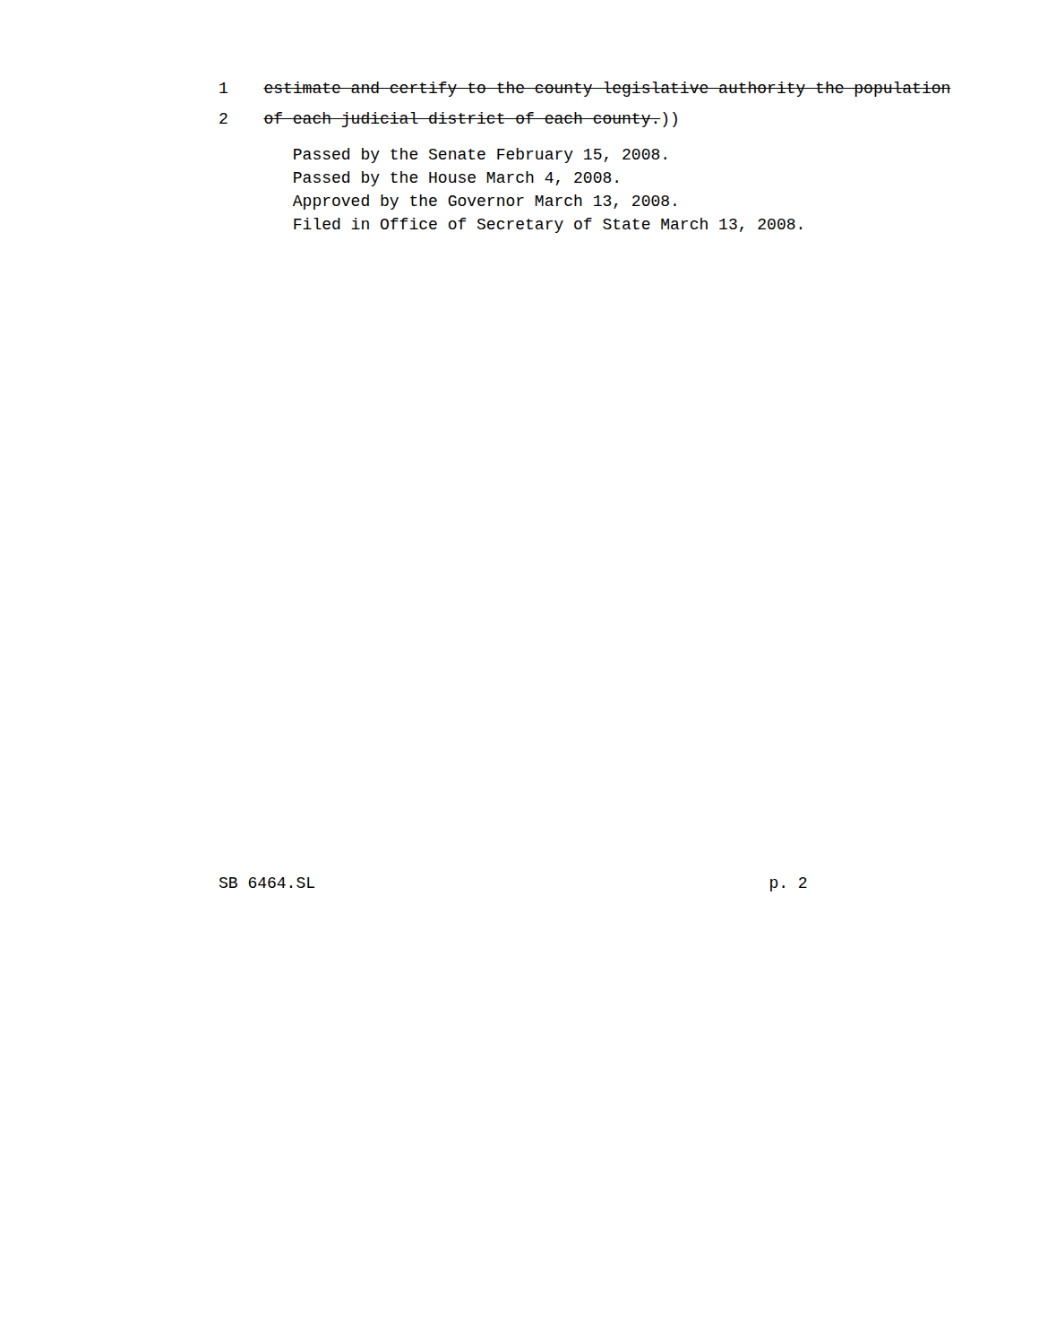1 estimate and certify to the county legislative authority the population
2 of each judicial district of each county.))
Passed by the Senate February 15, 2008. Passed by the House March 4, 2008. Approved by the Governor March 13, 2008. Filed in Office of Secretary of State March 13, 2008.
SB 6464.SL p. 2